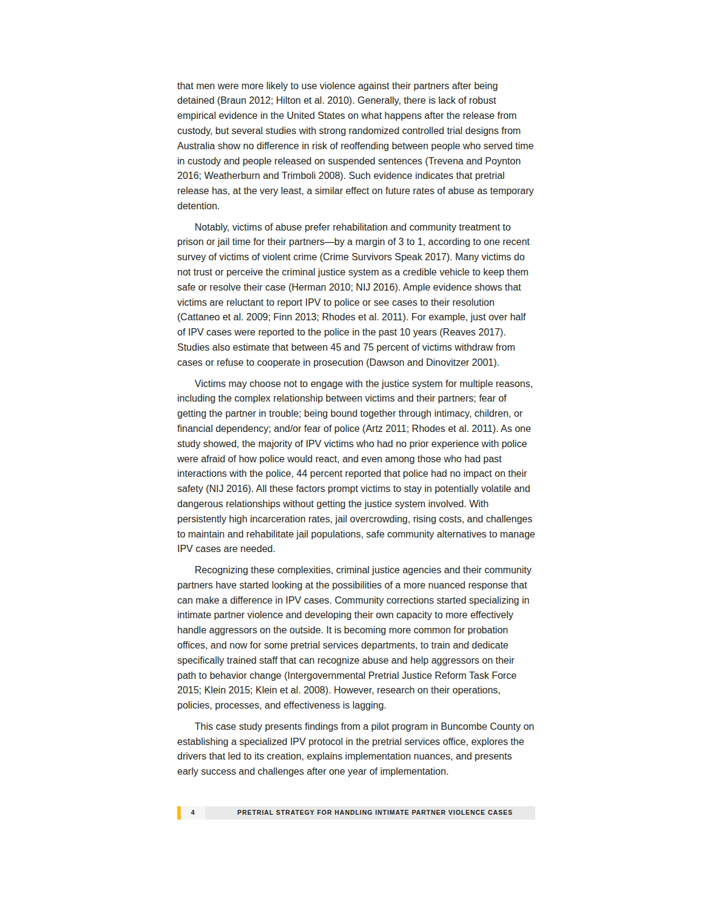that men were more likely to use violence against their partners after being detained (Braun 2012; Hilton et al. 2010). Generally, there is lack of robust empirical evidence in the United States on what happens after the release from custody, but several studies with strong randomized controlled trial designs from Australia show no difference in risk of reoffending between people who served time in custody and people released on suspended sentences (Trevena and Poynton 2016; Weatherburn and Trimboli 2008). Such evidence indicates that pretrial release has, at the very least, a similar effect on future rates of abuse as temporary detention.
Notably, victims of abuse prefer rehabilitation and community treatment to prison or jail time for their partners—by a margin of 3 to 1, according to one recent survey of victims of violent crime (Crime Survivors Speak 2017). Many victims do not trust or perceive the criminal justice system as a credible vehicle to keep them safe or resolve their case (Herman 2010; NIJ 2016). Ample evidence shows that victims are reluctant to report IPV to police or see cases to their resolution (Cattaneo et al. 2009; Finn 2013; Rhodes et al. 2011). For example, just over half of IPV cases were reported to the police in the past 10 years (Reaves 2017). Studies also estimate that between 45 and 75 percent of victims withdraw from cases or refuse to cooperate in prosecution (Dawson and Dinovitzer 2001).
Victims may choose not to engage with the justice system for multiple reasons, including the complex relationship between victims and their partners; fear of getting the partner in trouble; being bound together through intimacy, children, or financial dependency; and/or fear of police (Artz 2011; Rhodes et al. 2011). As one study showed, the majority of IPV victims who had no prior experience with police were afraid of how police would react, and even among those who had past interactions with the police, 44 percent reported that police had no impact on their safety (NIJ 2016). All these factors prompt victims to stay in potentially volatile and dangerous relationships without getting the justice system involved. With persistently high incarceration rates, jail overcrowding, rising costs, and challenges to maintain and rehabilitate jail populations, safe community alternatives to manage IPV cases are needed.
Recognizing these complexities, criminal justice agencies and their community partners have started looking at the possibilities of a more nuanced response that can make a difference in IPV cases. Community corrections started specializing in intimate partner violence and developing their own capacity to more effectively handle aggressors on the outside. It is becoming more common for probation offices, and now for some pretrial services departments, to train and dedicate specifically trained staff that can recognize abuse and help aggressors on their path to behavior change (Intergovernmental Pretrial Justice Reform Task Force 2015; Klein 2015; Klein et al. 2008). However, research on their operations, policies, processes, and effectiveness is lagging.
This case study presents findings from a pilot program in Buncombe County on establishing a specialized IPV protocol in the pretrial services office, explores the drivers that led to its creation, explains implementation nuances, and presents early success and challenges after one year of implementation.
4
Pretrial Strategy for Handling Intimate Partner Violence Cases